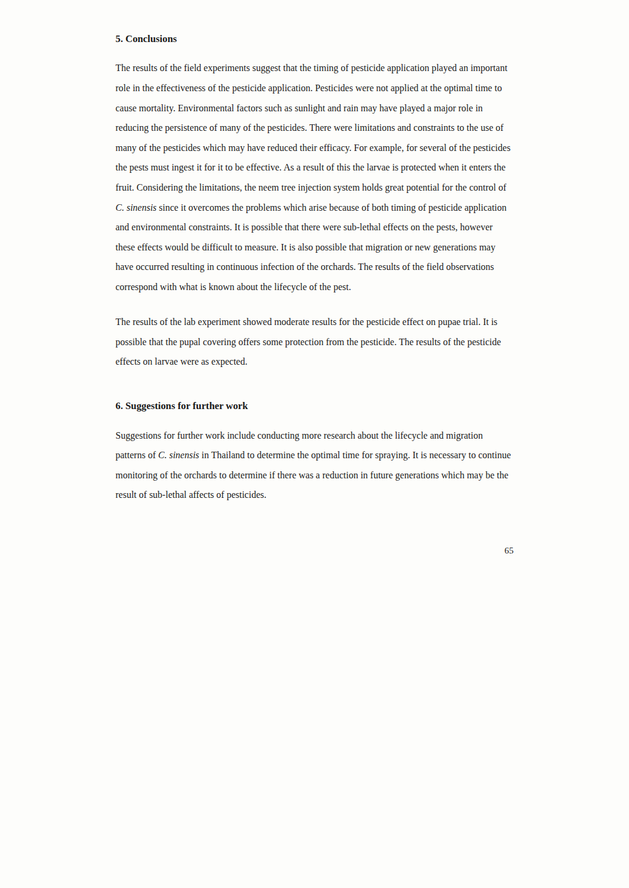5. Conclusions
The results of the field experiments suggest that the timing of pesticide application played an important role in the effectiveness of the pesticide application. Pesticides were not applied at the optimal time to cause mortality. Environmental factors such as sunlight and rain may have played a major role in reducing the persistence of many of the pesticides. There were limitations and constraints to the use of many of the pesticides which may have reduced their efficacy. For example, for several of the pesticides the pests must ingest it for it to be effective. As a result of this the larvae is protected when it enters the fruit. Considering the limitations, the neem tree injection system holds great potential for the control of C. sinensis since it overcomes the problems which arise because of both timing of pesticide application and environmental constraints. It is possible that there were sub-lethal effects on the pests, however these effects would be difficult to measure. It is also possible that migration or new generations may have occurred resulting in continuous infection of the orchards. The results of the field observations correspond with what is known about the lifecycle of the pest.
The results of the lab experiment showed moderate results for the pesticide effect on pupae trial. It is possible that the pupal covering offers some protection from the pesticide. The results of the pesticide effects on larvae were as expected.
6. Suggestions for further work
Suggestions for further work include conducting more research about the lifecycle and migration patterns of C. sinensis in Thailand to determine the optimal time for spraying. It is necessary to continue monitoring of the orchards to determine if there was a reduction in future generations which may be the result of sub-lethal affects of pesticides.
65